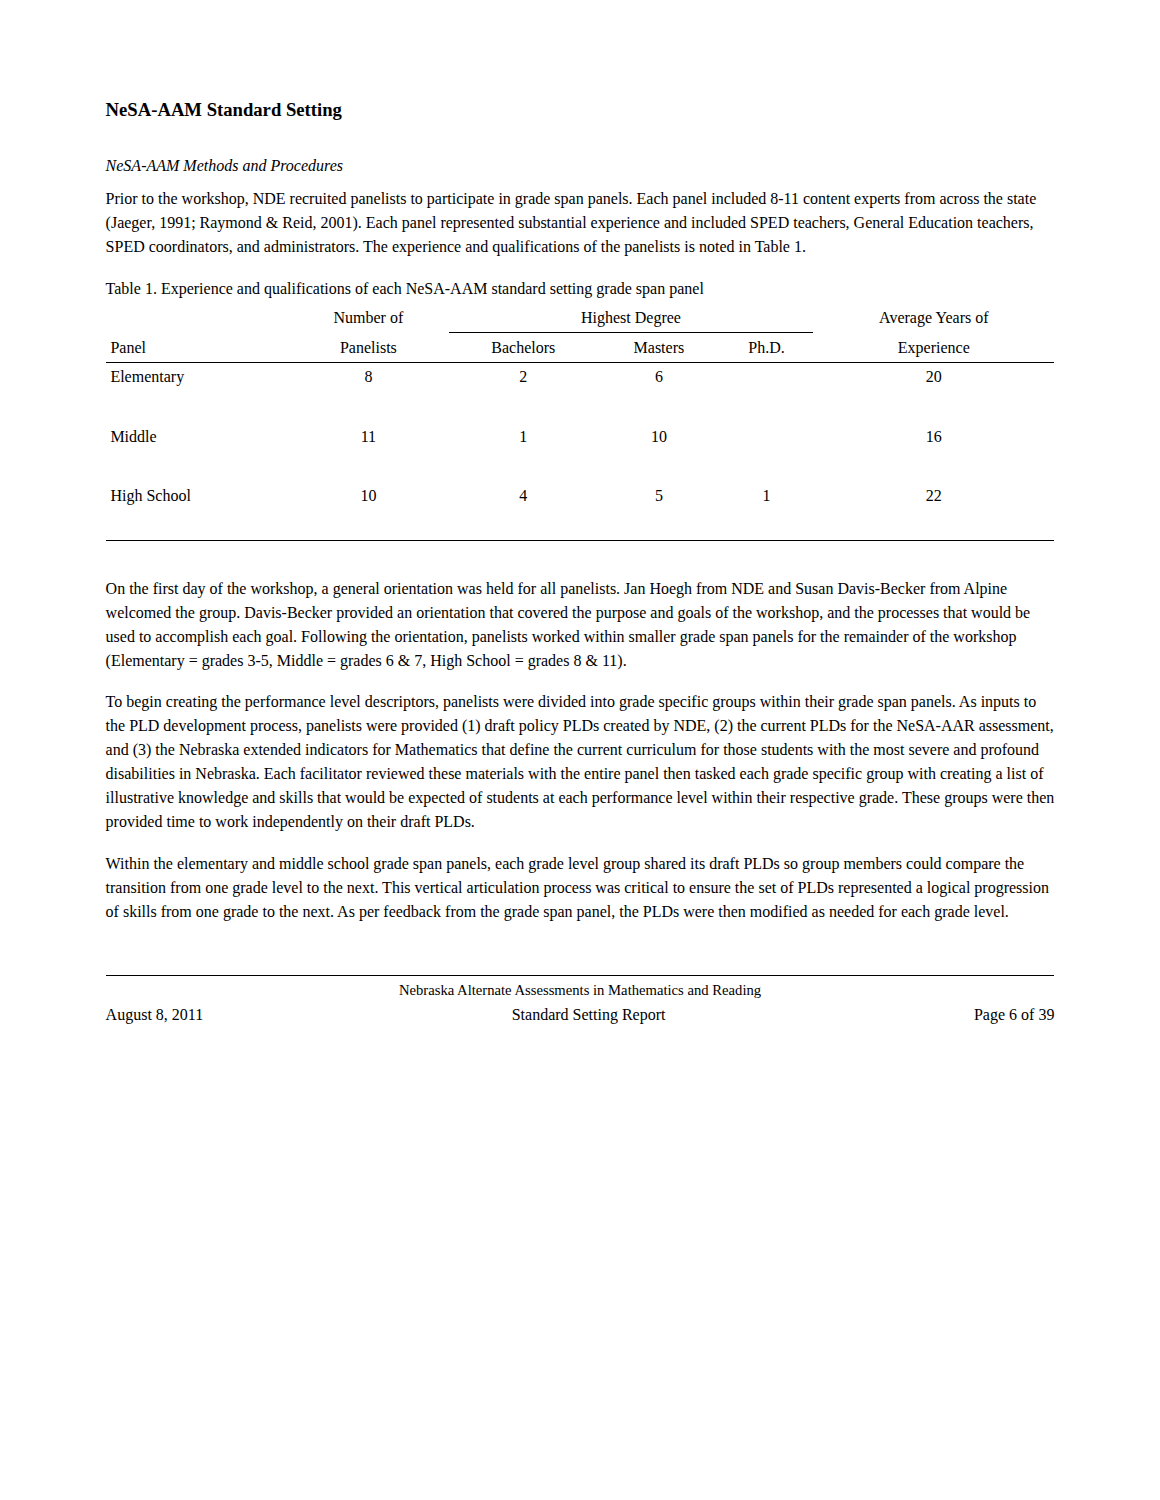NeSA-AAM Standard Setting
NeSA-AAM Methods and Procedures
Prior to the workshop, NDE recruited panelists to participate in grade span panels. Each panel included 8-11 content experts from across the state (Jaeger, 1991; Raymond & Reid, 2001). Each panel represented substantial experience and included SPED teachers, General Education teachers, SPED coordinators, and administrators. The experience and qualifications of the panelists is noted in Table 1.
Table 1. Experience and qualifications of each NeSA-AAM standard setting grade span panel
| | Number of | Highest Degree | Average Years of |
| --- | --- | --- | --- |
| Panel | Panelists | Bachelors | Masters | Ph.D. | Experience |
| Elementary | 8 | 2 | 6 | | 20 |
| Middle | 11 | 1 | 10 | | 16 |
| High School | 10 | 4 | 5 | 1 | 22 |
On the first day of the workshop, a general orientation was held for all panelists. Jan Hoegh from NDE and Susan Davis-Becker from Alpine welcomed the group. Davis-Becker provided an orientation that covered the purpose and goals of the workshop, and the processes that would be used to accomplish each goal. Following the orientation, panelists worked within smaller grade span panels for the remainder of the workshop (Elementary = grades 3-5, Middle = grades 6 & 7, High School = grades 8 & 11).
To begin creating the performance level descriptors, panelists were divided into grade specific groups within their grade span panels. As inputs to the PLD development process, panelists were provided (1) draft policy PLDs created by NDE, (2) the current PLDs for the NeSA-AAR assessment, and (3) the Nebraska extended indicators for Mathematics that define the current curriculum for those students with the most severe and profound disabilities in Nebraska. Each facilitator reviewed these materials with the entire panel then tasked each grade specific group with creating a list of illustrative knowledge and skills that would be expected of students at each performance level within their respective grade. These groups were then provided time to work independently on their draft PLDs.
Within the elementary and middle school grade span panels, each grade level group shared its draft PLDs so group members could compare the transition from one grade level to the next. This vertical articulation process was critical to ensure the set of PLDs represented a logical progression of skills from one grade to the next. As per feedback from the grade span panel, the PLDs were then modified as needed for each grade level.
Nebraska Alternate Assessments in Mathematics and Reading
August 8, 2011 Standard Setting Report Page 6 of 39